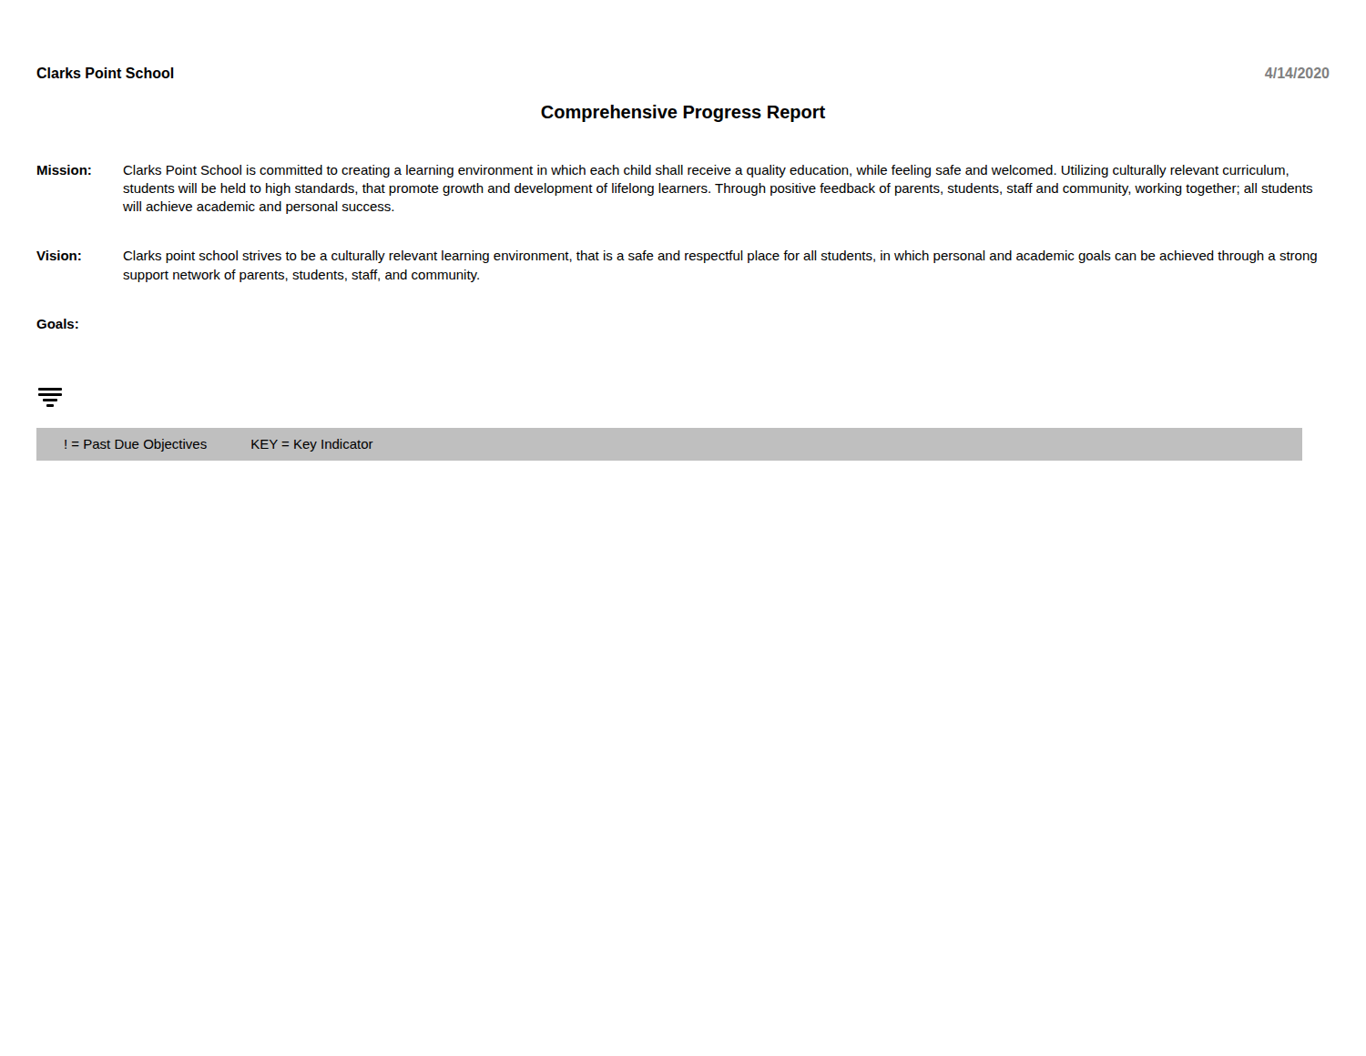Clarks Point School
4/14/2020
Comprehensive Progress Report
Mission:
Clarks Point School is committed to creating a learning environment in which each child shall receive a quality education, while feeling safe and welcomed. Utilizing culturally relevant curriculum, students will be held to high standards, that promote growth and development of lifelong learners. Through positive feedback of parents, students, staff and community, working together; all students will achieve academic and personal success.
Vision:
Clarks point school strives to be a culturally relevant learning environment, that is a safe and respectful place for all students, in which personal and academic goals can be achieved through a strong support network of parents, students, staff, and community.
Goals:
! = Past Due Objectives KEY = Key Indicator